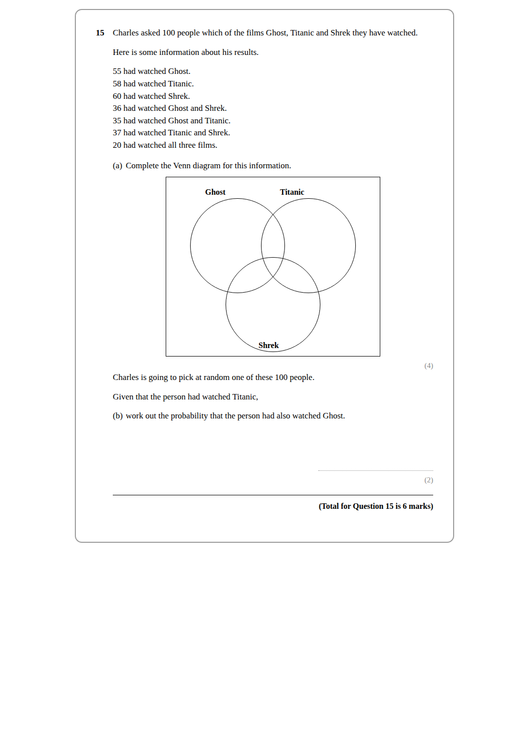15
Charles asked 100 people which of the films Ghost, Titanic and Shrek they have watched.
Here is some information about his results.
55 had watched Ghost.
58 had watched Titanic.
60 had watched Shrek.
36 had watched Ghost and Shrek.
35 had watched Ghost and Titanic.
37 had watched Titanic and Shrek.
20 had watched all three films.
(a) Complete the Venn diagram for this information.
Ghost Titanic Shrek
(4)
Charles is going to pick at random one of these 100 people.
Given that the person had watched Titanic,
(b) work out the probability that the person had also watched Ghost.
(2)
(Total for Question 15 is 6 marks)